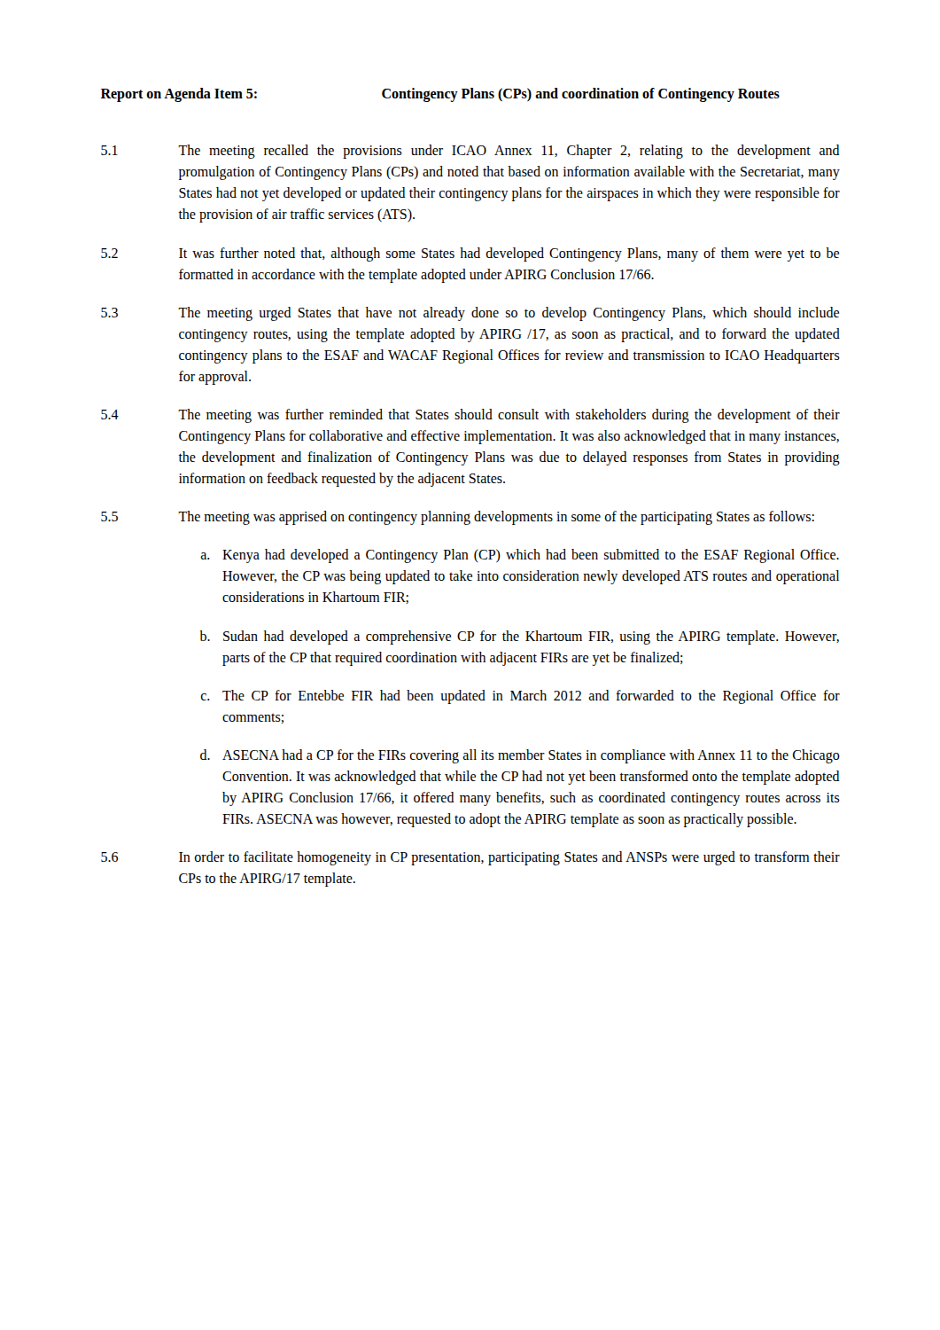| Report on Agenda Item 5: | Contingency Plans (CPs) and coordination of Contingency Routes |
5.1
The meeting recalled the provisions under ICAO Annex 11, Chapter 2, relating to the development and promulgation of Contingency Plans (CPs) and noted that based on information available with the Secretariat, many States had not yet developed or updated their contingency plans for the airspaces in which they were responsible for the provision of air traffic services (ATS).
5.2
It was further noted that, although some States had developed Contingency Plans, many of them were yet to be formatted in accordance with the template adopted under APIRG Conclusion 17/66.
5.3
The meeting urged States that have not already done so to develop Contingency Plans, which should include contingency routes, using the template adopted by APIRG /17, as soon as practical, and to forward the updated contingency plans to the ESAF and WACAF Regional Offices for review and transmission to ICAO Headquarters for approval.
5.4
The meeting was further reminded that States should consult with stakeholders during the development of their Contingency Plans for collaborative and effective implementation. It was also acknowledged that in many instances, the development and finalization of Contingency Plans was due to delayed responses from States in providing information on feedback requested by the adjacent States.
5.5
The meeting was apprised on contingency planning developments in some of the participating States as follows:
Kenya had developed a Contingency Plan (CP) which had been submitted to the ESAF Regional Office. However, the CP was being updated to take into consideration newly developed ATS routes and operational considerations in Khartoum FIR;
Sudan had developed a comprehensive CP for the Khartoum FIR, using the APIRG template. However, parts of the CP that required coordination with adjacent FIRs are yet be finalized;
The CP for Entebbe FIR had been updated in March 2012 and forwarded to the Regional Office for comments;
ASECNA had a CP for the FIRs covering all its member States in compliance with Annex 11 to the Chicago Convention. It was acknowledged that while the CP had not yet been transformed onto the template adopted by APIRG Conclusion 17/66, it offered many benefits, such as coordinated contingency routes across its FIRs. ASECNA was however, requested to adopt the APIRG template as soon as practically possible.
5.6
In order to facilitate homogeneity in CP presentation, participating States and ANSPs were urged to transform their CPs to the APIRG/17 template.